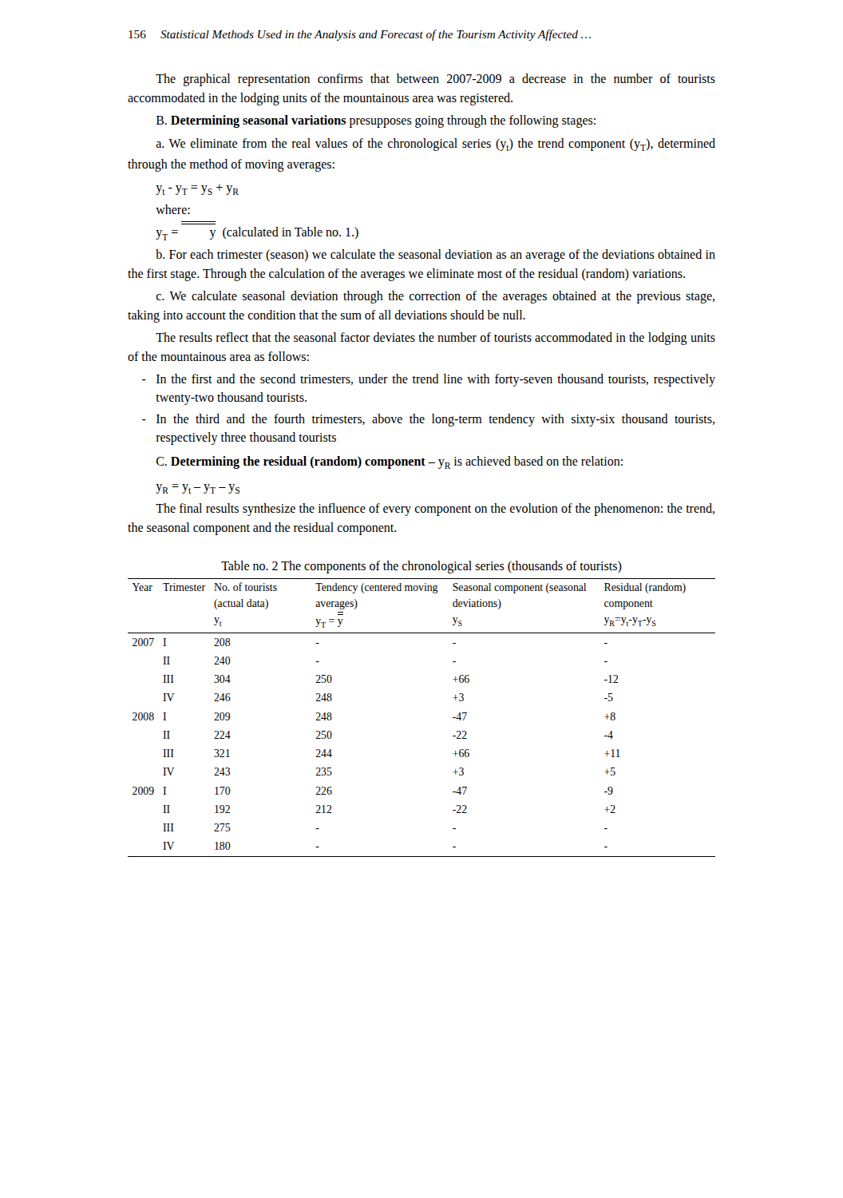156 Statistical Methods Used in the Analysis and Forecast of the Tourism Activity Affected …
The graphical representation confirms that between 2007-2009 a decrease in the number of tourists accommodated in the lodging units of the mountainous area was registered.
B. Determining seasonal variations presupposes going through the following stages:
a. We eliminate from the real values of the chronological series (yt) the trend component (yT), determined through the method of moving averages:
yt - yT = yS + yR
where:
yT = y (calculated in Table no. 1.)
b. For each trimester (season) we calculate the seasonal deviation as an average of the deviations obtained in the first stage. Through the calculation of the averages we eliminate most of the residual (random) variations.
c. We calculate seasonal deviation through the correction of the averages obtained at the previous stage, taking into account the condition that the sum of all deviations should be null.
The results reflect that the seasonal factor deviates the number of tourists accommodated in the lodging units of the mountainous area as follows:
In the first and the second trimesters, under the trend line with forty-seven thousand tourists, respectively twenty-two thousand tourists.
In the third and the fourth trimesters, above the long-term tendency with sixty-six thousand tourists, respectively three thousand tourists
C. Determining the residual (random) component – yR is achieved based on the relation:
yR = yt – yT – yS
The final results synthesize the influence of every component on the evolution of the phenomenon: the trend, the seasonal component and the residual component.
Table no. 2 The components of the chronological series (thousands of tourists)
| Year | Trimester | No. of tourists (actual data) y t | Tendency (centered moving averages) y T = y | Seasonal component (seasonal deviations) y S | Residual (random) component y R =y t -y T -y S |
| --- | --- | --- | --- | --- | --- |
| 2007 | I | 208 | - | - | - |
| | II | 240 | - | - | - |
| | III | 304 | 250 | +66 | -12 |
| | IV | 246 | 248 | +3 | -5 |
| 2008 | I | 209 | 248 | -47 | +8 |
| | II | 224 | 250 | -22 | -4 |
| | III | 321 | 244 | +66 | +11 |
| | IV | 243 | 235 | +3 | +5 |
| 2009 | I | 170 | 226 | -47 | -9 |
| | II | 192 | 212 | -22 | +2 |
| | III | 275 | - | - | - |
| | IV | 180 | - | - | - |